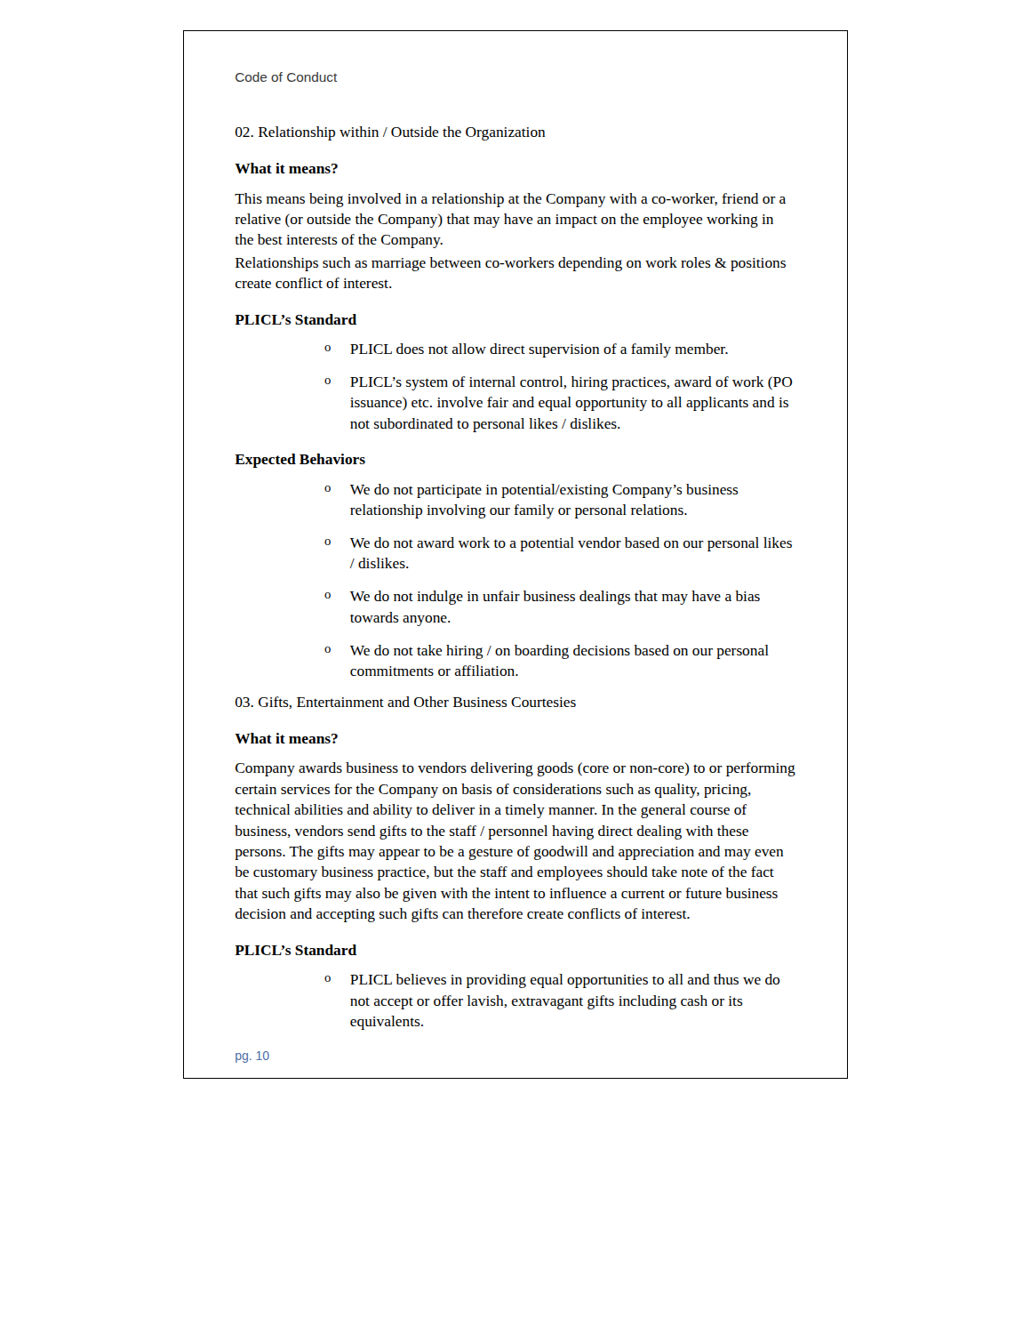Code of Conduct
02. Relationship within / Outside the Organization
What it means?
This means being involved in a relationship at the Company with a co-worker, friend or a relative (or outside the Company) that may have an impact on the employee working in the best interests of the Company.
Relationships such as marriage between co-workers depending on work roles & positions create conflict of interest.
PLICL’s Standard
PLICL does not allow direct supervision of a family member.
PLICL’s system of internal control, hiring practices, award of work (PO issuance) etc. involve fair and equal opportunity to all applicants and is not subordinated to personal likes / dislikes.
Expected Behaviors
We do not participate in potential/existing Company’s business relationship involving our family or personal relations.
We do not award work to a potential vendor based on our personal likes / dislikes.
We do not indulge in unfair business dealings that may have a bias towards anyone.
We do not take hiring / on boarding decisions based on our personal commitments or affiliation.
03. Gifts, Entertainment and Other Business Courtesies
What it means?
Company awards business to vendors delivering goods (core or non-core) to or performing certain services for the Company on basis of considerations such as quality, pricing, technical abilities and ability to deliver in a timely manner. In the general course of business, vendors send gifts to the staff / personnel having direct dealing with these persons. The gifts may appear to be a gesture of goodwill and appreciation and may even be customary business practice, but the staff and employees should take note of the fact that such gifts may also be given with the intent to influence a current or future business decision and accepting such gifts can therefore create conflicts of interest.
PLICL’s Standard
PLICL believes in providing equal opportunities to all and thus we do not accept or offer lavish, extravagant gifts including cash or its equivalents.
pg. 10